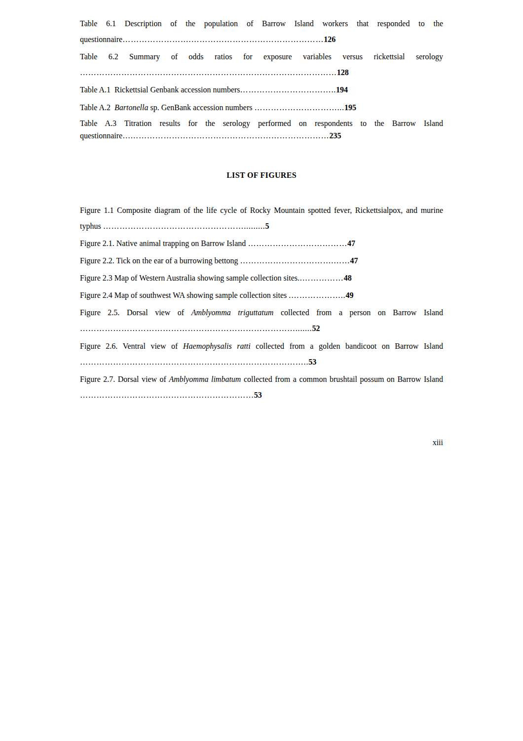Table 6.1 Description of the population of Barrow Island workers that responded to the questionnaire…………………….…………………………………………126
Table 6.2 Summary of odds ratios for exposure variables versus rickettsial serology …………………………………………………………………………………128
Table A.1 Rickettsial Genbank accession numbers…………………………….. 194
Table A.2 Bartonella sp. GenBank accession numbers …………………………... 195
Table A.3 Titration results for the serology performed on respondents to the Barrow Island questionnaire…………………………………………………………………235
List of Figures
Figure 1.1 Composite diagram of the life cycle of Rocky Mountain spotted fever, Rickettsialpox, and murine typhus ……………………………………………......... 5
Figure 2.1. Native animal trapping on Barrow Island ………………………………47
Figure 2.2. Tick on the ear of a burrowing bettong …………………………….……47
Figure 2.3 Map of Western Australia showing sample collection sites..……………48
Figure 2.4 Map of southwest WA showing sample collection sites .……………….. 49
Figure 2.5. Dorsal view of Amblyomma triguttatum collected from a person on Barrow Island ……………………………………………………………………....... 52
Figure 2.6. Ventral view of Haemophysalis ratti collected from a golden bandicoot on Barrow Island ……………………………………………………………………….. 53
Figure 2.7. Dorsal view of Amblyomma limbatum collected from a common brushtail possum on Barrow Island ………………………………………………………53
xiii